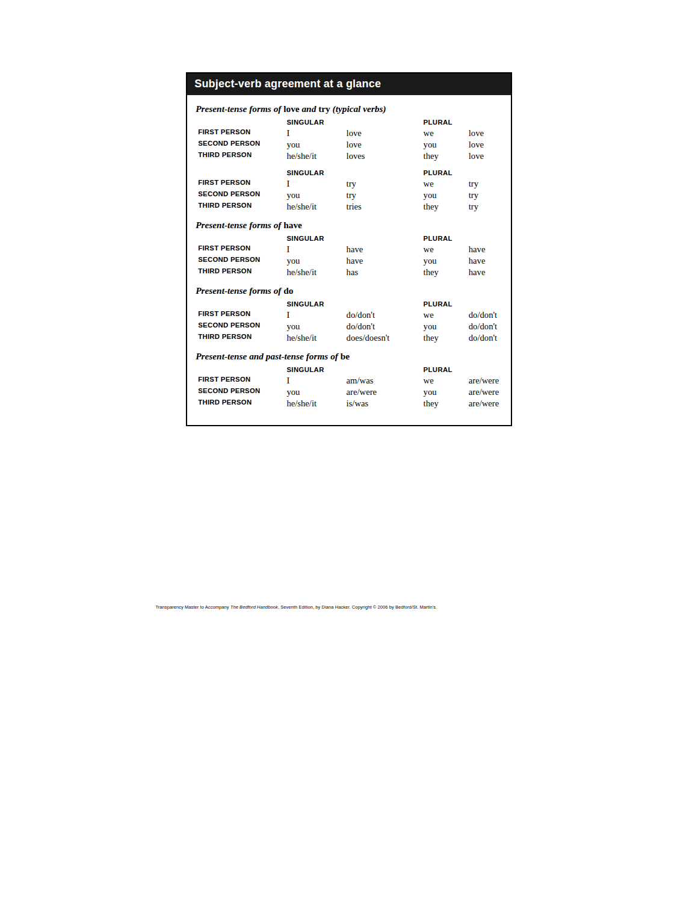Subject-verb agreement at a glance
Present-tense forms of love and try (typical verbs)
| | SINGULAR | | PLURAL | |
| --- | --- | --- | --- | --- |
| FIRST PERSON | I | love | we | love |
| SECOND PERSON | you | love | you | love |
| THIRD PERSON | he/she/it | loves | they | love |
| | SINGULAR | | PLURAL | |
| FIRST PERSON | I | try | we | try |
| SECOND PERSON | you | try | you | try |
| THIRD PERSON | he/she/it | tries | they | try |
Present-tense forms of have
| | SINGULAR | | PLURAL | |
| --- | --- | --- | --- | --- |
| FIRST PERSON | I | have | we | have |
| SECOND PERSON | you | have | you | have |
| THIRD PERSON | he/she/it | has | they | have |
Present-tense forms of do
| | SINGULAR | | PLURAL | |
| --- | --- | --- | --- | --- |
| FIRST PERSON | I | do/don't | we | do/don't |
| SECOND PERSON | you | do/don't | you | do/don't |
| THIRD PERSON | he/she/it | does/doesn't | they | do/don't |
Present-tense and past-tense forms of be
| | SINGULAR | | PLURAL | |
| --- | --- | --- | --- | --- |
| FIRST PERSON | I | am/was | we | are/were |
| SECOND PERSON | you | are/were | you | are/were |
| THIRD PERSON | he/she/it | is/was | they | are/were |
Transparency Master to Accompany The Bedford Handbook, Seventh Edition, by Diana Hacker. Copyright © 2006 by Bedford/St. Martin's.